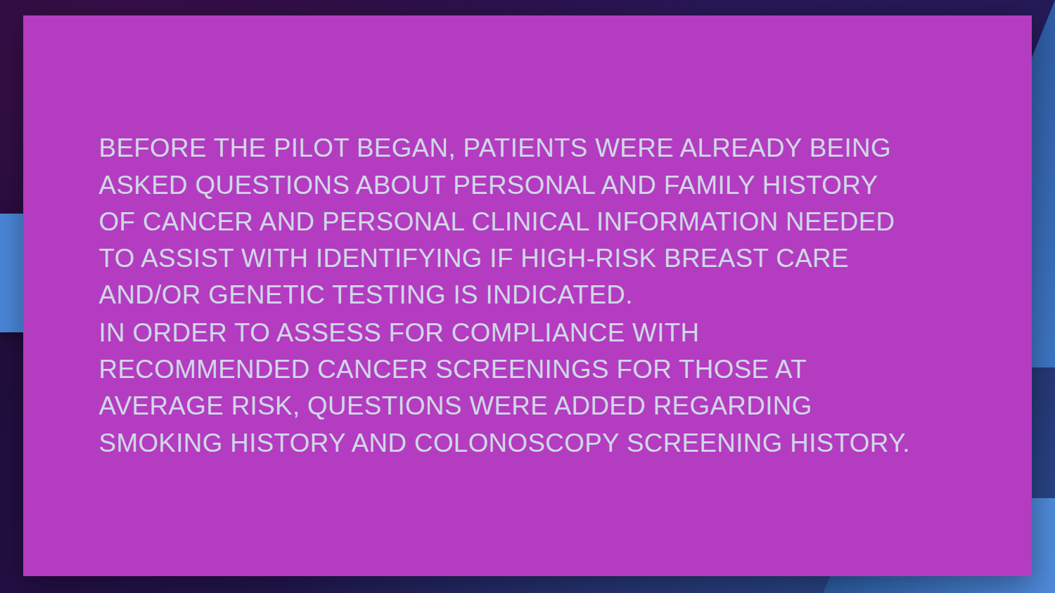Before the pilot began, patients were already being asked questions about personal and family history of cancer and personal clinical information needed to assist with identifying if high-risk breast care and/or genetic testing is indicated.
In order to assess for compliance with recommended cancer screenings for those at average risk, questions were added regarding smoking history and colonoscopy screening history.